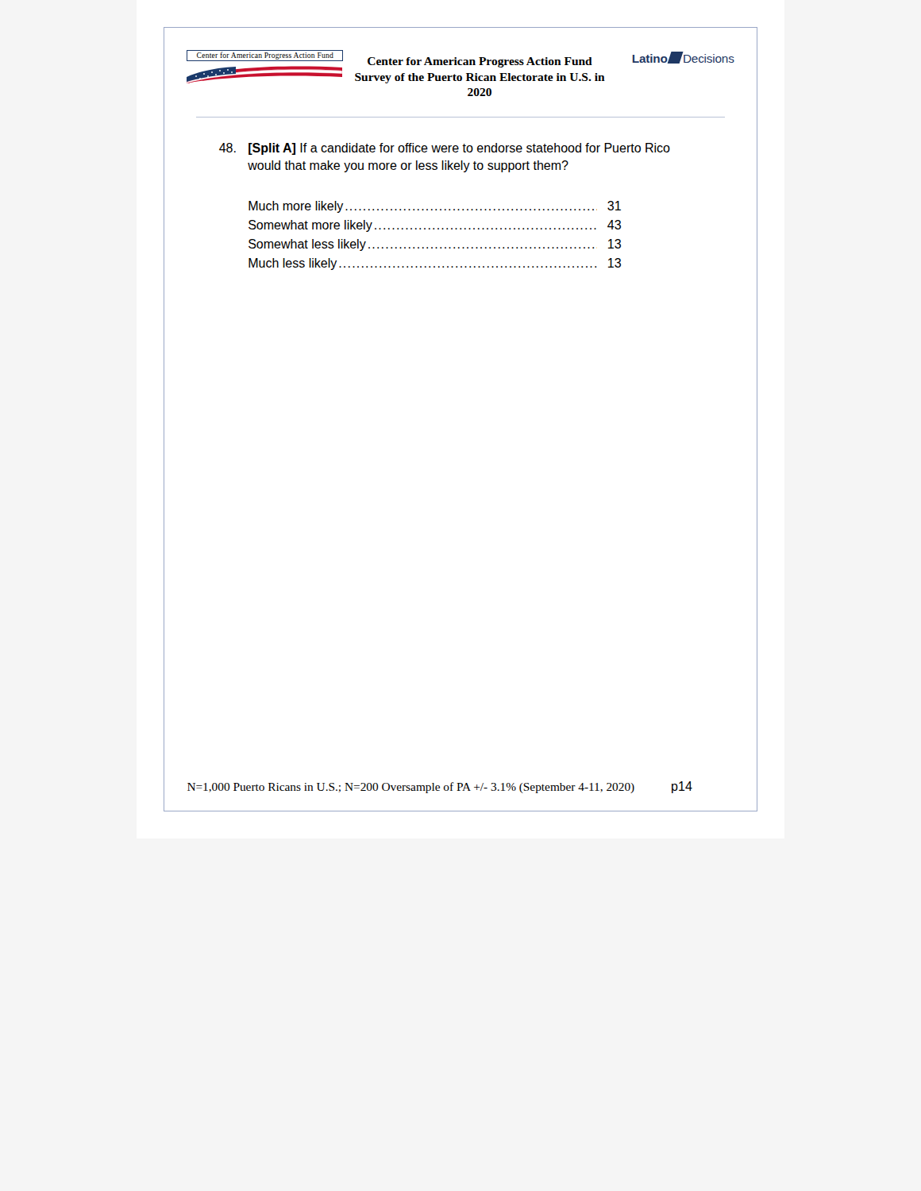Center for American Progress Action Fund
Center for American Progress Action Fund
Survey of the Puerto Rican Electorate in U.S. in 2020
Latino Decisions
48.
[Split A] If a candidate for office were to endorse statehood for Puerto Rico would that make you more or less likely to support them?
Much more likely ..................................................................... 31
Somewhat more likely ............................................................. 43
Somewhat less likely .............................................................. 13
Much less likely ...................................................................... 13
N=1,000 Puerto Ricans in U.S.; N=200 Oversample of PA +/- 3.1% (September 4-11, 2020)
p14